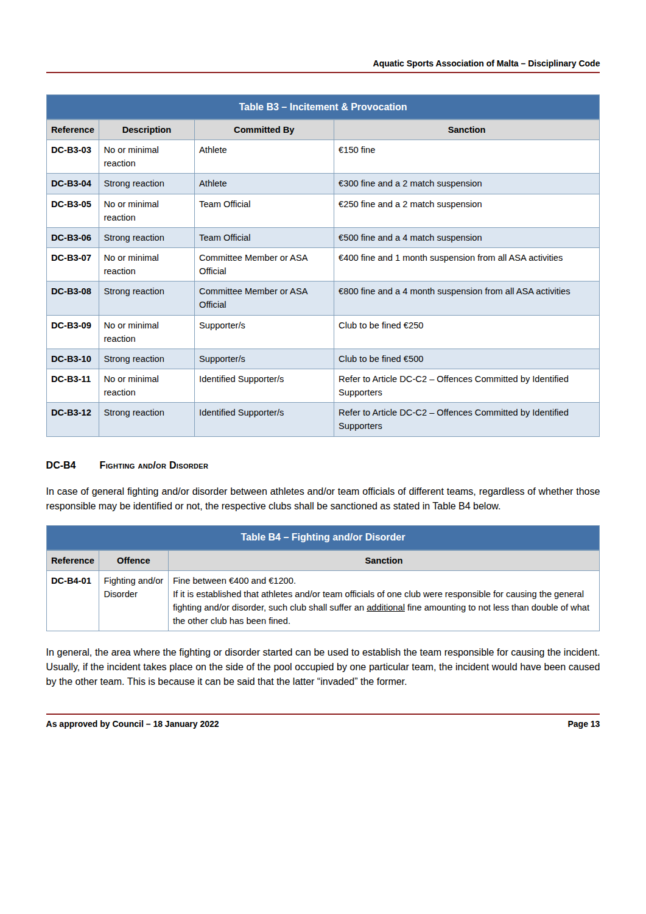Aquatic Sports Association of Malta – Disciplinary Code
Table B3 – Incitement & Provocation
| Reference | Description | Committed By | Sanction |
| --- | --- | --- | --- |
| DC-B3-03 | No or minimal reaction | Athlete | €150 fine |
| DC-B3-04 | Strong reaction | Athlete | €300 fine and a 2 match suspension |
| DC-B3-05 | No or minimal reaction | Team Official | €250 fine and a 2 match suspension |
| DC-B3-06 | Strong reaction | Team Official | €500 fine and a 4 match suspension |
| DC-B3-07 | No or minimal reaction | Committee Member or ASA Official | €400 fine and 1 month suspension from all ASA activities |
| DC-B3-08 | Strong reaction | Committee Member or ASA Official | €800 fine and a 4 month suspension from all ASA activities |
| DC-B3-09 | No or minimal reaction | Supporter/s | Club to be fined €250 |
| DC-B3-10 | Strong reaction | Supporter/s | Club to be fined €500 |
| DC-B3-11 | No or minimal reaction | Identified Supporter/s | Refer to Article DC-C2 – Offences Committed by Identified Supporters |
| DC-B3-12 | Strong reaction | Identified Supporter/s | Refer to Article DC-C2 – Offences Committed by Identified Supporters |
DC-B4 Fighting and/or Disorder
In case of general fighting and/or disorder between athletes and/or team officials of different teams, regardless of whether those responsible may be identified or not, the respective clubs shall be sanctioned as stated in Table B4 below.
Table B4 – Fighting and/or Disorder
| Reference | Offence | Sanction |
| --- | --- | --- |
| DC-B4-01 | Fighting and/or Disorder | Fine between €400 and €1200. If it is established that athletes and/or team officials of one club were responsible for causing the general fighting and/or disorder, such club shall suffer an additional fine amounting to not less than double of what the other club has been fined. |
In general, the area where the fighting or disorder started can be used to establish the team responsible for causing the incident. Usually, if the incident takes place on the side of the pool occupied by one particular team, the incident would have been caused by the other team. This is because it can be said that the latter “invaded” the former.
As approved by Council – 18 January 2022 Page 13